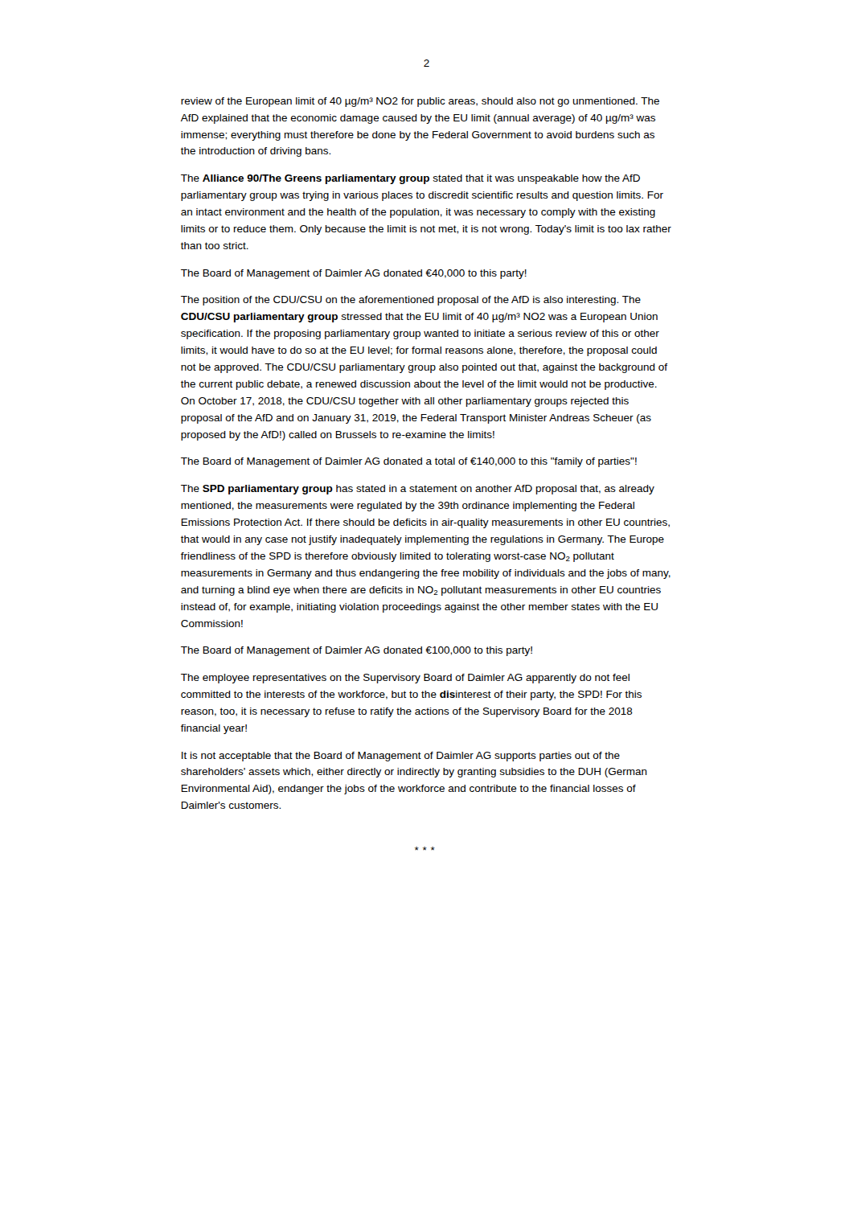2
review of the European limit of 40 µg/m³ NO2 for public areas, should also not go unmentioned. The AfD explained that the economic damage caused by the EU limit (annual average) of 40 µg/m³ was immense; everything must therefore be done by the Federal Government to avoid burdens such as the introduction of driving bans.
The Alliance 90/The Greens parliamentary group stated that it was unspeakable how the AfD parliamentary group was trying in various places to discredit scientific results and question limits. For an intact environment and the health of the population, it was necessary to comply with the existing limits or to reduce them. Only because the limit is not met, it is not wrong. Today's limit is too lax rather than too strict.
The Board of Management of Daimler AG donated €40,000 to this party!
The position of the CDU/CSU on the aforementioned proposal of the AfD is also interesting. The CDU/CSU parliamentary group stressed that the EU limit of 40 µg/m³ NO2 was a European Union specification. If the proposing parliamentary group wanted to initiate a serious review of this or other limits, it would have to do so at the EU level; for formal reasons alone, therefore, the proposal could not be approved. The CDU/CSU parliamentary group also pointed out that, against the background of the current public debate, a renewed discussion about the level of the limit would not be productive. On October 17, 2018, the CDU/CSU together with all other parliamentary groups rejected this proposal of the AfD and on January 31, 2019, the Federal Transport Minister Andreas Scheuer (as proposed by the AfD!) called on Brussels to re-examine the limits!
The Board of Management of Daimler AG donated a total of €140,000 to this "family of parties"!
The SPD parliamentary group has stated in a statement on another AfD proposal that, as already mentioned, the measurements were regulated by the 39th ordinance implementing the Federal Emissions Protection Act. If there should be deficits in air-quality measurements in other EU countries, that would in any case not justify inadequately implementing the regulations in Germany. The Europe friendliness of the SPD is therefore obviously limited to tolerating worst-case NO2 pollutant measurements in Germany and thus endangering the free mobility of individuals and the jobs of many, and turning a blind eye when there are deficits in NO2 pollutant measurements in other EU countries instead of, for example, initiating violation proceedings against the other member states with the EU Commission!
The Board of Management of Daimler AG donated €100,000 to this party!
The employee representatives on the Supervisory Board of Daimler AG apparently do not feel committed to the interests of the workforce, but to the disinterest of their party, the SPD! For this reason, too, it is necessary to refuse to ratify the actions of the Supervisory Board for the 2018 financial year!
It is not acceptable that the Board of Management of Daimler AG supports parties out of the shareholders' assets which, either directly or indirectly by granting subsidies to the DUH (German Environmental Aid), endanger the jobs of the workforce and contribute to the financial losses of Daimler's customers.
***